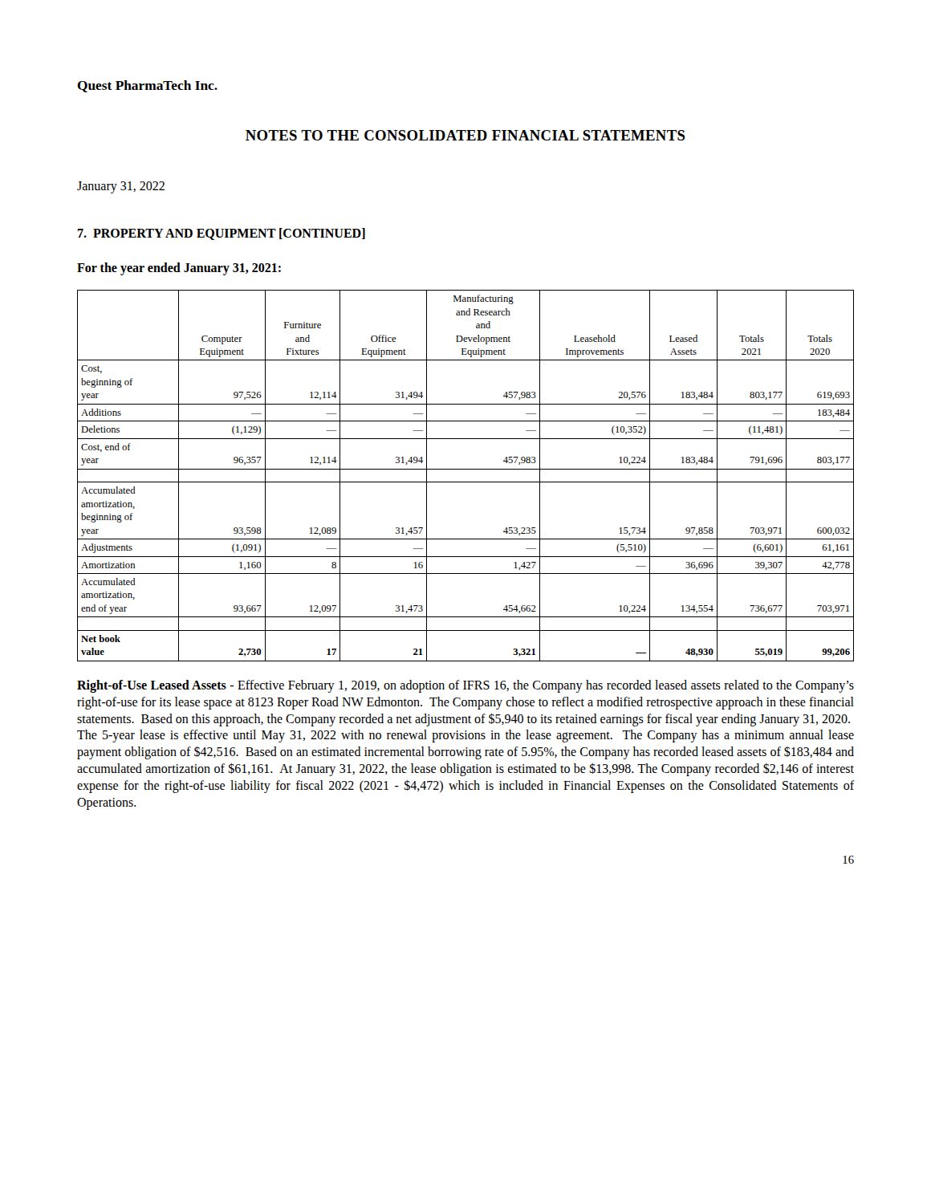Quest PharmaTech Inc.
NOTES TO THE CONSOLIDATED FINANCIAL STATEMENTS
January 31, 2022
7. PROPERTY AND EQUIPMENT [CONTINUED]
For the year ended January 31, 2021:
| | Computer Equipment | Furniture and Fixtures | Office Equipment | Manufacturing and Research and Development Equipment | Leasehold Improvements | Leased Assets | Totals 2021 | Totals 2020 |
| --- | --- | --- | --- | --- | --- | --- | --- | --- |
| Cost, beginning of year | 97,526 | 12,114 | 31,494 | 457,983 | 20,576 | 183,484 | 803,177 | 619,693 |
| Additions | — | — | — | — | — | — | — | 183,484 |
| Deletions | (1,129) | — | — | — | (10,352) | — | (11,481) | — |
| Cost, end of year | 96,357 | 12,114 | 31,494 | 457,983 | 10,224 | 183,484 | 791,696 | 803,177 |
| Accumulated amortization, beginning of year | 93,598 | 12,089 | 31,457 | 453,235 | 15,734 | 97,858 | 703,971 | 600,032 |
| Adjustments | (1,091) | — | — | — | (5,510) | — | (6,601) | 61,161 |
| Amortization | 1,160 | 8 | 16 | 1,427 | — | 36,696 | 39,307 | 42,778 |
| Accumulated amortization, end of year | 93,667 | 12,097 | 31,473 | 454,662 | 10,224 | 134,554 | 736,677 | 703,971 |
| Net book value | 2,730 | 17 | 21 | 3,321 | — | 48,930 | 55,019 | 99,206 |
Right-of-Use Leased Assets - Effective February 1, 2019, on adoption of IFRS 16, the Company has recorded leased assets related to the Company’s right-of-use for its lease space at 8123 Roper Road NW Edmonton. The Company chose to reflect a modified retrospective approach in these financial statements. Based on this approach, the Company recorded a net adjustment of $5,940 to its retained earnings for fiscal year ending January 31, 2020. The 5-year lease is effective until May 31, 2022 with no renewal provisions in the lease agreement. The Company has a minimum annual lease payment obligation of $42,516. Based on an estimated incremental borrowing rate of 5.95%, the Company has recorded leased assets of $183,484 and accumulated amortization of $61,161. At January 31, 2022, the lease obligation is estimated to be $13,998. The Company recorded $2,146 of interest expense for the right-of-use liability for fiscal 2022 (2021 - $4,472) which is included in Financial Expenses on the Consolidated Statements of Operations.
16